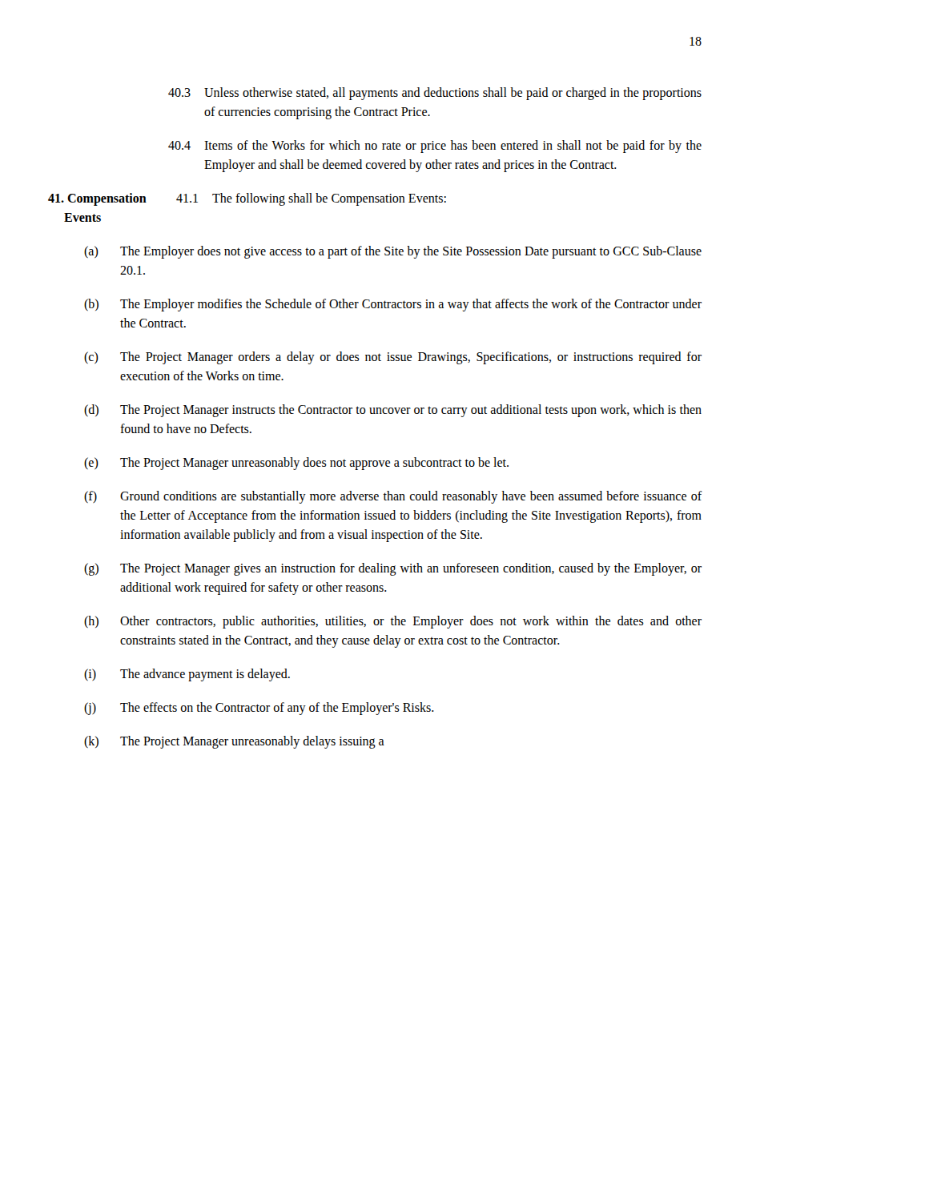18
40.3
Unless otherwise stated, all payments and deductions shall be paid or charged in the proportions of currencies comprising the Contract Price.
40.4
Items of the Works for which no rate or price has been entered in shall not be paid for by the Employer and shall be deemed covered by other rates and prices in the Contract.
41. Compensation Events
41.1
The following shall be Compensation Events:
(a)
The Employer does not give access to a part of the Site by the Site Possession Date pursuant to GCC Sub-Clause 20.1.
(b)
The Employer modifies the Schedule of Other Contractors in a way that affects the work of the Contractor under the Contract.
(c)
The Project Manager orders a delay or does not issue Drawings, Specifications, or instructions required for execution of the Works on time.
(d)
The Project Manager instructs the Contractor to uncover or to carry out additional tests upon work, which is then found to have no Defects.
(e)
The Project Manager unreasonably does not approve a subcontract to be let.
(f)
Ground conditions are substantially more adverse than could reasonably have been assumed before issuance of the Letter of Acceptance from the information issued to bidders (including the Site Investigation Reports), from information available publicly and from a visual inspection of the Site.
(g)
The Project Manager gives an instruction for dealing with an unforeseen condition, caused by the Employer, or additional work required for safety or other reasons.
(h)
Other contractors, public authorities, utilities, or the Employer does not work within the dates and other constraints stated in the Contract, and they cause delay or extra cost to the Contractor.
(i)
The advance payment is delayed.
(j)
The effects on the Contractor of any of the Employer's Risks.
(k)
The Project Manager unreasonably delays issuing a